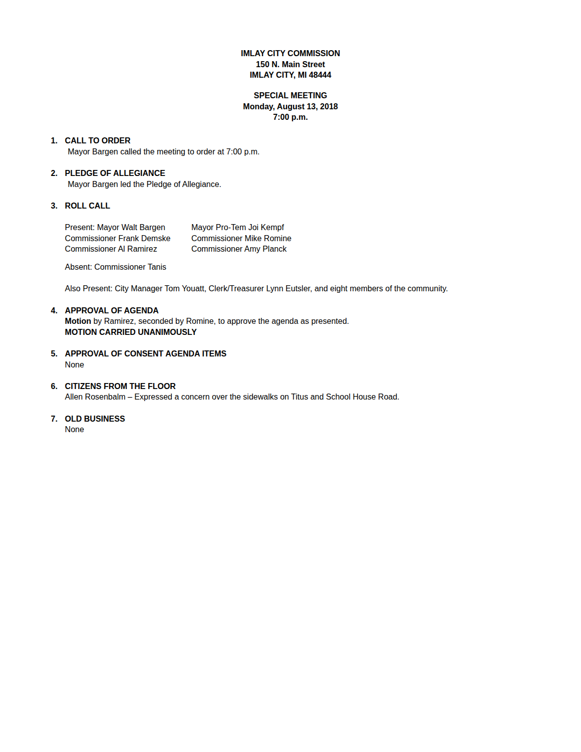IMLAY CITY COMMISSION
150 N. Main Street
IMLAY CITY, MI 48444
SPECIAL MEETING
Monday, August 13, 2018
7:00 p.m.
Call to Order
Mayor Bargen called the meeting to order at 7:00 p.m.
Pledge of Allegiance
Mayor Bargen led the Pledge of Allegiance.
Roll Call
| Present: Mayor Walt Bargen | Mayor Pro-Tem Joi Kempf |
| Commissioner Frank Demske | Commissioner Mike Romine |
| Commissioner Al Ramirez | Commissioner Amy Planck |
Absent: Commissioner Tanis
Also Present: City Manager Tom Youatt, Clerk/Treasurer Lynn Eutsler, and eight members of the community.
Approval of Agenda
Motion by Ramirez, seconded by Romine, to approve the agenda as presented.
MOTION CARRIED UNANIMOUSLY
Approval of Consent Agenda Items
None
Citizens from the Floor
Allen Rosenbalm – Expressed a concern over the sidewalks on Titus and School House Road.
Old Business
None